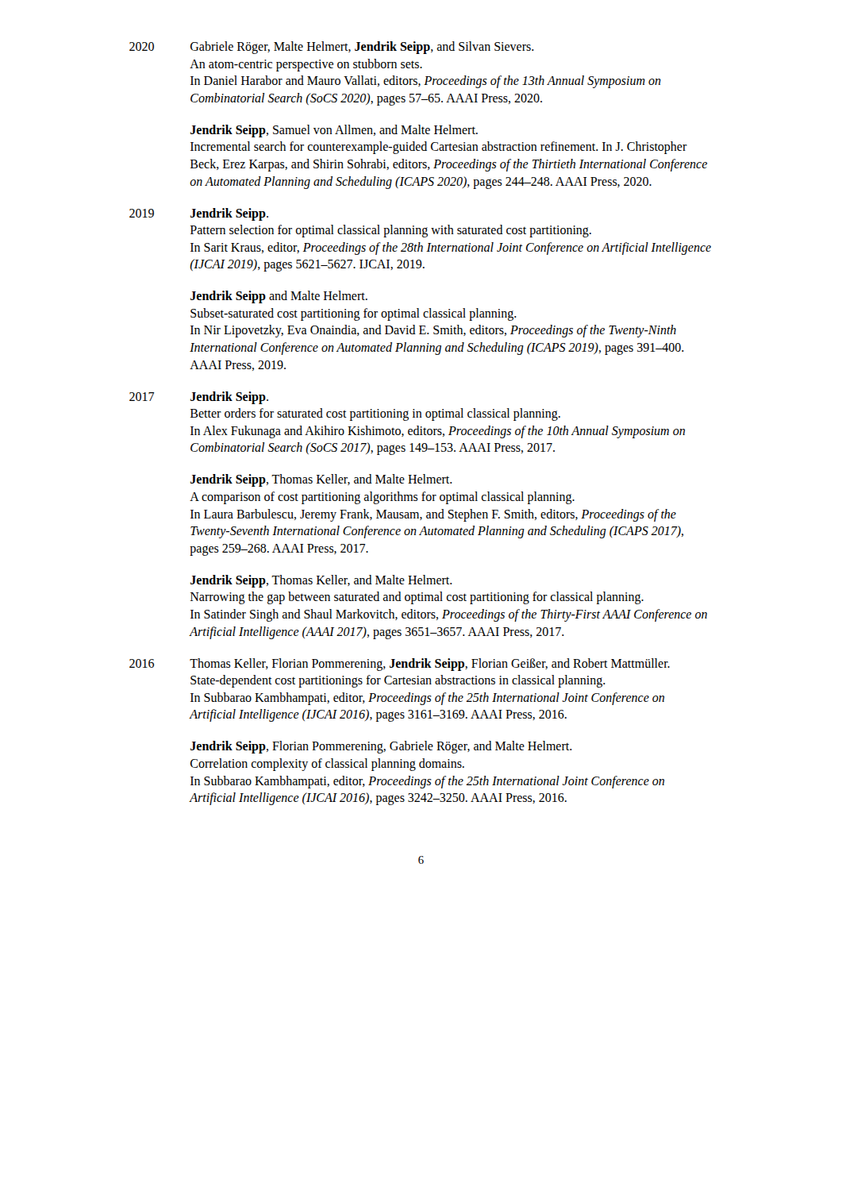2020
Gabriele Röger, Malte Helmert, Jendrik Seipp, and Silvan Sievers.
An atom-centric perspective on stubborn sets.
In Daniel Harabor and Mauro Vallati, editors, Proceedings of the 13th Annual Symposium on Combinatorial Search (SoCS 2020), pages 57–65. AAAI Press, 2020.
Jendrik Seipp, Samuel von Allmen, and Malte Helmert.
Incremental search for counterexample-guided Cartesian abstraction refinement. In J. Christopher Beck, Erez Karpas, and Shirin Sohrabi, editors, Proceedings of the Thirtieth International Conference on Automated Planning and Scheduling (ICAPS 2020), pages 244–248. AAAI Press, 2020.
2019
Jendrik Seipp.
Pattern selection for optimal classical planning with saturated cost partitioning.
In Sarit Kraus, editor, Proceedings of the 28th International Joint Conference on Artificial Intelligence (IJCAI 2019), pages 5621–5627. IJCAI, 2019.
Jendrik Seipp and Malte Helmert.
Subset-saturated cost partitioning for optimal classical planning.
In Nir Lipovetzky, Eva Onaindia, and David E. Smith, editors, Proceedings of the Twenty-Ninth International Conference on Automated Planning and Scheduling (ICAPS 2019), pages 391–400. AAAI Press, 2019.
2017
Jendrik Seipp.
Better orders for saturated cost partitioning in optimal classical planning.
In Alex Fukunaga and Akihiro Kishimoto, editors, Proceedings of the 10th Annual Symposium on Combinatorial Search (SoCS 2017), pages 149–153. AAAI Press, 2017.
Jendrik Seipp, Thomas Keller, and Malte Helmert.
A comparison of cost partitioning algorithms for optimal classical planning.
In Laura Barbulescu, Jeremy Frank, Mausam, and Stephen F. Smith, editors, Proceedings of the Twenty-Seventh International Conference on Automated Planning and Scheduling (ICAPS 2017), pages 259–268. AAAI Press, 2017.
Jendrik Seipp, Thomas Keller, and Malte Helmert.
Narrowing the gap between saturated and optimal cost partitioning for classical planning.
In Satinder Singh and Shaul Markovitch, editors, Proceedings of the Thirty-First AAAI Conference on Artificial Intelligence (AAAI 2017), pages 3651–3657. AAAI Press, 2017.
2016
Thomas Keller, Florian Pommerening, Jendrik Seipp, Florian Geißer, and Robert Mattmüller.
State-dependent cost partitionings for Cartesian abstractions in classical planning.
In Subbarao Kambhampati, editor, Proceedings of the 25th International Joint Conference on Artificial Intelligence (IJCAI 2016), pages 3161–3169. AAAI Press, 2016.
Jendrik Seipp, Florian Pommerening, Gabriele Röger, and Malte Helmert.
Correlation complexity of classical planning domains.
In Subbarao Kambhampati, editor, Proceedings of the 25th International Joint Conference on Artificial Intelligence (IJCAI 2016), pages 3242–3250. AAAI Press, 2016.
6